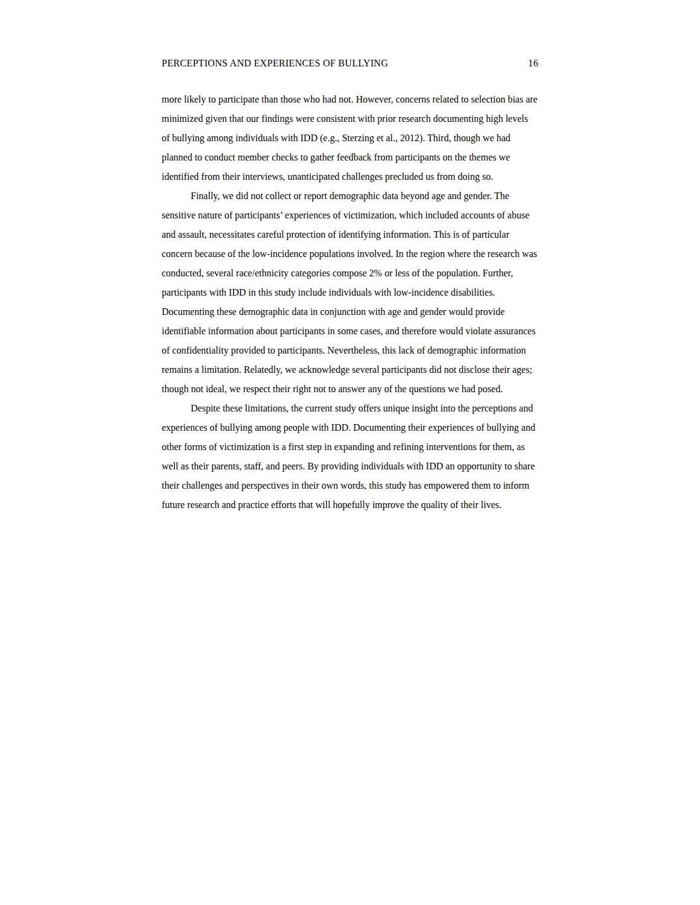Perceptions and Experiences of Bullying 16
more likely to participate than those who had not. However, concerns related to selection bias are minimized given that our findings were consistent with prior research documenting high levels of bullying among individuals with IDD (e.g., Sterzing et al., 2012). Third, though we had planned to conduct member checks to gather feedback from participants on the themes we identified from their interviews, unanticipated challenges precluded us from doing so.
Finally, we did not collect or report demographic data beyond age and gender. The sensitive nature of participants’ experiences of victimization, which included accounts of abuse and assault, necessitates careful protection of identifying information. This is of particular concern because of the low-incidence populations involved. In the region where the research was conducted, several race/ethnicity categories compose 2% or less of the population. Further, participants with IDD in this study include individuals with low-incidence disabilities. Documenting these demographic data in conjunction with age and gender would provide identifiable information about participants in some cases, and therefore would violate assurances of confidentiality provided to participants. Nevertheless, this lack of demographic information remains a limitation. Relatedly, we acknowledge several participants did not disclose their ages; though not ideal, we respect their right not to answer any of the questions we had posed.
Despite these limitations, the current study offers unique insight into the perceptions and experiences of bullying among people with IDD. Documenting their experiences of bullying and other forms of victimization is a first step in expanding and refining interventions for them, as well as their parents, staff, and peers. By providing individuals with IDD an opportunity to share their challenges and perspectives in their own words, this study has empowered them to inform future research and practice efforts that will hopefully improve the quality of their lives.